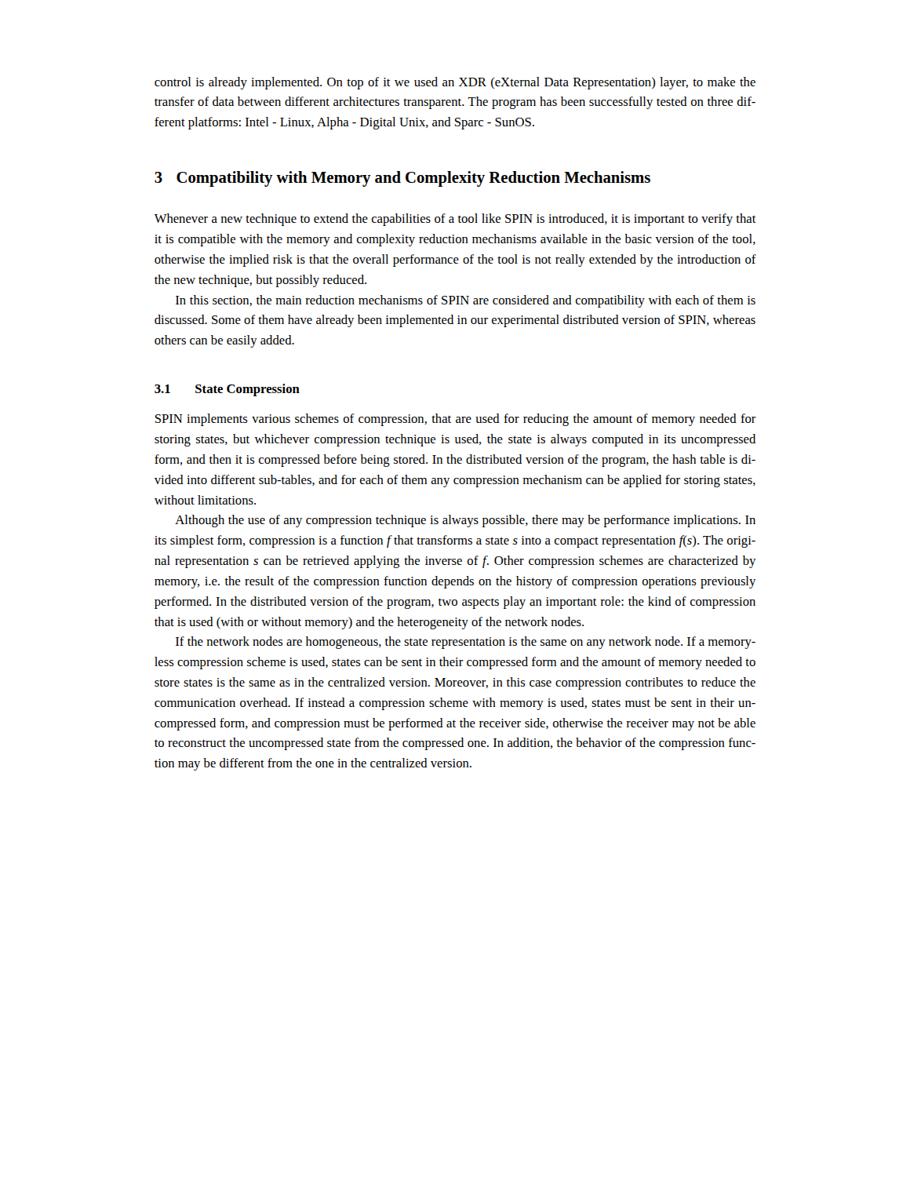control is already implemented. On top of it we used an XDR (eXternal Data Representation) layer, to make the transfer of data between different architectures transparent. The program has been successfully tested on three different platforms: Intel - Linux, Alpha - Digital Unix, and Sparc - SunOS.
3 Compatibility with Memory and Complexity Reduction Mechanisms
Whenever a new technique to extend the capabilities of a tool like SPIN is introduced, it is important to verify that it is compatible with the memory and complexity reduction mechanisms available in the basic version of the tool, otherwise the implied risk is that the overall performance of the tool is not really extended by the introduction of the new technique, but possibly reduced.
In this section, the main reduction mechanisms of SPIN are considered and compatibility with each of them is discussed. Some of them have already been implemented in our experimental distributed version of SPIN, whereas others can be easily added.
3.1 State Compression
SPIN implements various schemes of compression, that are used for reducing the amount of memory needed for storing states, but whichever compression technique is used, the state is always computed in its uncompressed form, and then it is compressed before being stored. In the distributed version of the program, the hash table is divided into different sub-tables, and for each of them any compression mechanism can be applied for storing states, without limitations.
Although the use of any compression technique is always possible, there may be performance implications. In its simplest form, compression is a function f that transforms a state s into a compact representation f(s). The original representation s can be retrieved applying the inverse of f. Other compression schemes are characterized by memory, i.e. the result of the compression function depends on the history of compression operations previously performed. In the distributed version of the program, two aspects play an important role: the kind of compression that is used (with or without memory) and the heterogeneity of the network nodes.
If the network nodes are homogeneous, the state representation is the same on any network node. If a memoryless compression scheme is used, states can be sent in their compressed form and the amount of memory needed to store states is the same as in the centralized version. Moreover, in this case compression contributes to reduce the communication overhead. If instead a compression scheme with memory is used, states must be sent in their uncompressed form, and compression must be performed at the receiver side, otherwise the receiver may not be able to reconstruct the uncompressed state from the compressed one. In addition, the behavior of the compression function may be different from the one in the centralized version.